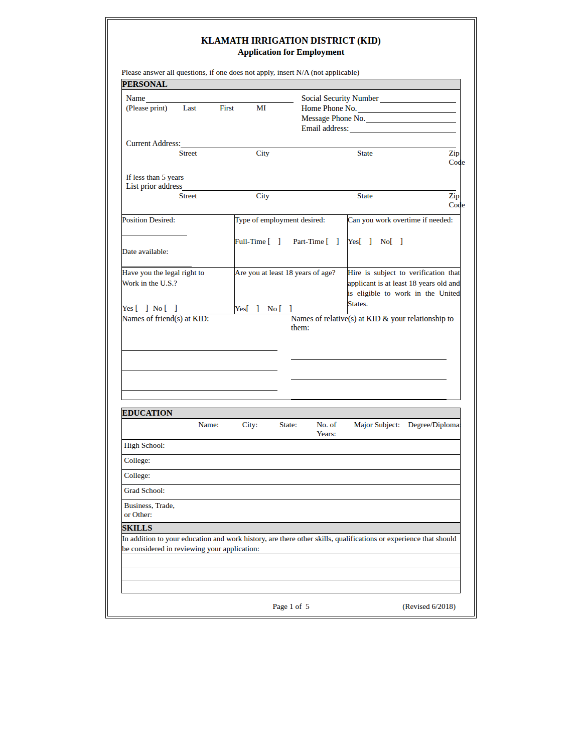KLAMATH IRRIGATION DISTRICT (KID)
Application for Employment
Please answer all questions, if one does not apply, insert N/A (not applicable)
| PERSONAL |
| / Name (Please print) Last First MI / Social Security Number Home Phone No. Message Phone No. Email address: / Current Address: Street City State Zip Code If less than 5 years List prior address Street City State Zip Code |
| Position Desired: Date available: | Type of employment desired: Full-Time [ ] Part-Time [ ] | Can you work overtime if needed: Yes [ ] No [ ] |
| Have you the legal right to Work in the U.S.? Yes [ ] No [ ] | Are you at least 18 years of age? Yes [ ] No [ ] | Hire is subject to verification that applicant is at least 18 years old and is eligible to work in the United States. |
| / Names of friend(s) at KID: / Names of relative(s) at KID & your relationship to them: / |
| EDUCATION |
| | Name: | City: | State: | No. of Years: | Major Subject: | Degree/Diploma: |
| High School: |
| College: |
| College: |
| Grad School: |
| Business, Trade, or Other: |
| SKILLS |
| In addition to your education and work history, are there other skills, qualifications or experience that should be considered in reviewing your application: |
Page 1 of 5 (Revised 6/2018)